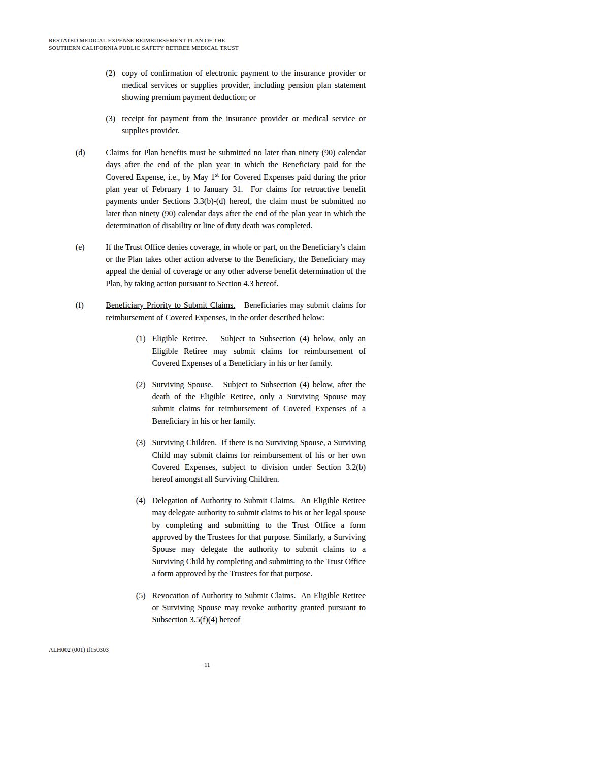Restated Medical Expense Reimbursement Plan of the
Southern California Public Safety Retiree Medical Trust
(2) copy of confirmation of electronic payment to the insurance provider or medical services or supplies provider, including pension plan statement showing premium payment deduction; or
(3) receipt for payment from the insurance provider or medical service or supplies provider.
(d) Claims for Plan benefits must be submitted no later than ninety (90) calendar days after the end of the plan year in which the Beneficiary paid for the Covered Expense, i.e., by May 1st for Covered Expenses paid during the prior plan year of February 1 to January 31. For claims for retroactive benefit payments under Sections 3.3(b)-(d) hereof, the claim must be submitted no later than ninety (90) calendar days after the end of the plan year in which the determination of disability or line of duty death was completed.
(e) If the Trust Office denies coverage, in whole or part, on the Beneficiary’s claim or the Plan takes other action adverse to the Beneficiary, the Beneficiary may appeal the denial of coverage or any other adverse benefit determination of the Plan, by taking action pursuant to Section 4.3 hereof.
(f) Beneficiary Priority to Submit Claims. Beneficiaries may submit claims for reimbursement of Covered Expenses, in the order described below:
(1) Eligible Retiree. Subject to Subsection (4) below, only an Eligible Retiree may submit claims for reimbursement of Covered Expenses of a Beneficiary in his or her family.
(2) Surviving Spouse. Subject to Subsection (4) below, after the death of the Eligible Retiree, only a Surviving Spouse may submit claims for reimbursement of Covered Expenses of a Beneficiary in his or her family.
(3) Surviving Children. If there is no Surviving Spouse, a Surviving Child may submit claims for reimbursement of his or her own Covered Expenses, subject to division under Section 3.2(b) hereof amongst all Surviving Children.
(4) Delegation of Authority to Submit Claims. An Eligible Retiree may delegate authority to submit claims to his or her legal spouse by completing and submitting to the Trust Office a form approved by the Trustees for that purpose. Similarly, a Surviving Spouse may delegate the authority to submit claims to a Surviving Child by completing and submitting to the Trust Office a form approved by the Trustees for that purpose.
(5) Revocation of Authority to Submit Claims. An Eligible Retiree or Surviving Spouse may revoke authority granted pursuant to Subsection 3.5(f)(4) hereof
ALH002 (001) tf150303
- 11 -